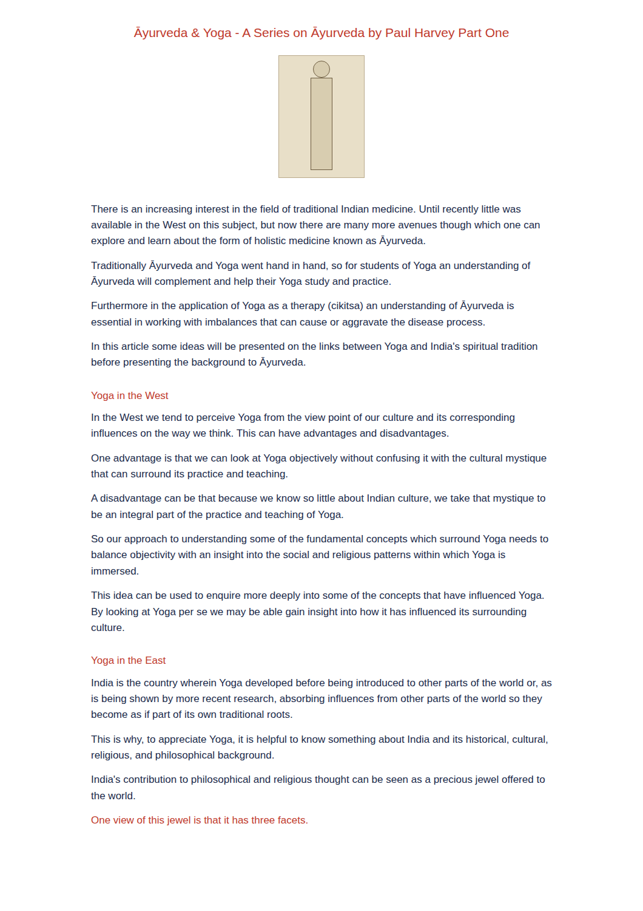Āyurveda & Yoga - A Series on Āyurveda by Paul Harvey Part One
There is an increasing interest in the field of traditional Indian medicine. Until recently little was available in the West on this subject, but now there are many more avenues though which one can explore and learn about the form of holistic medicine known as Āyurveda.
Traditionally Āyurveda and Yoga went hand in hand, so for students of Yoga an understanding of Āyurveda will complement and help their Yoga study and practice.
Furthermore in the application of Yoga as a therapy (cikitsa) an understanding of Āyurveda is essential in working with imbalances that can cause or aggravate the disease process.
In this article some ideas will be presented on the links between Yoga and India's spiritual tradition before presenting the background to Āyurveda.
Yoga in the West
In the West we tend to perceive Yoga from the view point of our culture and its corresponding influences on the way we think. This can have advantages and disadvantages.
One advantage is that we can look at Yoga objectively without confusing it with the cultural mystique that can surround its practice and teaching.
A disadvantage can be that because we know so little about Indian culture, we take that mystique to be an integral part of the practice and teaching of Yoga.
So our approach to understanding some of the fundamental concepts which surround Yoga needs to balance objectivity with an insight into the social and religious patterns within which Yoga is immersed.
This idea can be used to enquire more deeply into some of the concepts that have influenced Yoga. By looking at Yoga per se we may be able gain insight into how it has influenced its surrounding culture.
Yoga in the East
India is the country wherein Yoga developed before being introduced to other parts of the world or, as is being shown by more recent research, absorbing influences from other parts of the world so they become as if part of its own traditional roots.
This is why, to appreciate Yoga, it is helpful to know something about India and its historical, cultural, religious, and philosophical background.
India's contribution to philosophical and religious thought can be seen as a precious jewel offered to the world.
One view of this jewel is that it has three facets.